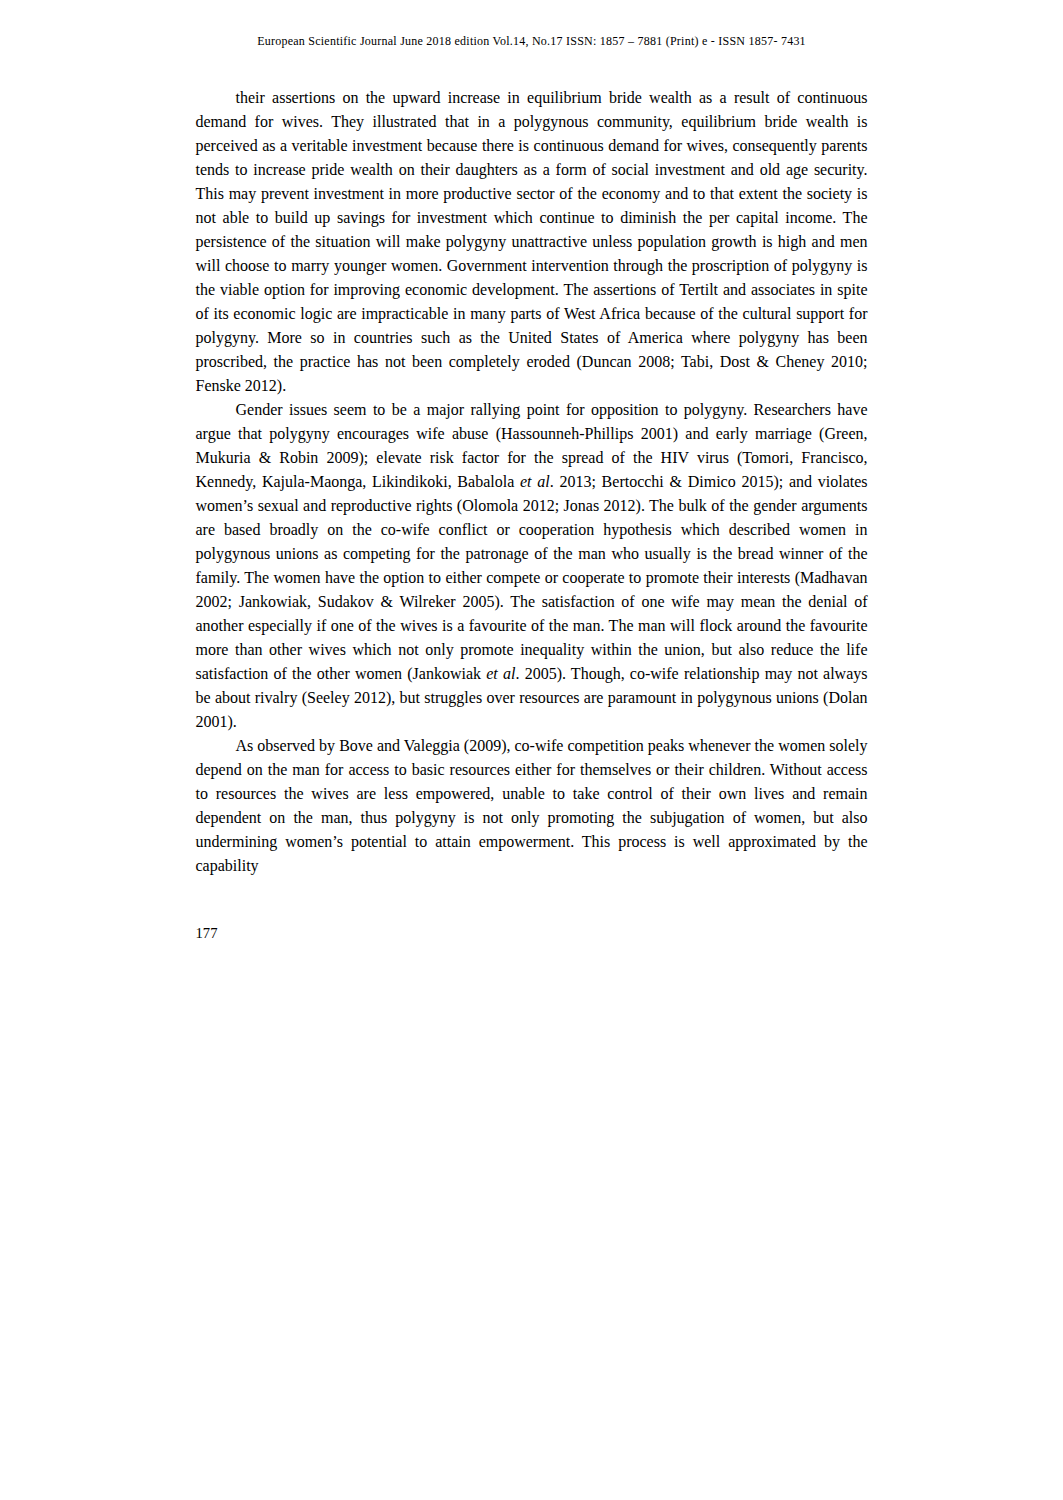European Scientific Journal June 2018 edition Vol.14, No.17 ISSN: 1857 – 7881 (Print) e - ISSN 1857- 7431
their assertions on the upward increase in equilibrium bride wealth as a result of continuous demand for wives. They illustrated that in a polygynous community, equilibrium bride wealth is perceived as a veritable investment because there is continuous demand for wives, consequently parents tends to increase pride wealth on their daughters as a form of social investment and old age security. This may prevent investment in more productive sector of the economy and to that extent the society is not able to build up savings for investment which continue to diminish the per capital income. The persistence of the situation will make polygyny unattractive unless population growth is high and men will choose to marry younger women. Government intervention through the proscription of polygyny is the viable option for improving economic development. The assertions of Tertilt and associates in spite of its economic logic are impracticable in many parts of West Africa because of the cultural support for polygyny. More so in countries such as the United States of America where polygyny has been proscribed, the practice has not been completely eroded (Duncan 2008; Tabi, Dost & Cheney 2010; Fenske 2012).
Gender issues seem to be a major rallying point for opposition to polygyny. Researchers have argue that polygyny encourages wife abuse (Hassounneh-Phillips 2001) and early marriage (Green, Mukuria & Robin 2009); elevate risk factor for the spread of the HIV virus (Tomori, Francisco, Kennedy, Kajula-Maonga, Likindikoki, Babalola et al. 2013; Bertocchi & Dimico 2015); and violates women’s sexual and reproductive rights (Olomola 2012; Jonas 2012). The bulk of the gender arguments are based broadly on the co-wife conflict or cooperation hypothesis which described women in polygynous unions as competing for the patronage of the man who usually is the bread winner of the family. The women have the option to either compete or cooperate to promote their interests (Madhavan 2002; Jankowiak, Sudakov & Wilreker 2005). The satisfaction of one wife may mean the denial of another especially if one of the wives is a favourite of the man. The man will flock around the favourite more than other wives which not only promote inequality within the union, but also reduce the life satisfaction of the other women (Jankowiak et al. 2005). Though, co-wife relationship may not always be about rivalry (Seeley 2012), but struggles over resources are paramount in polygynous unions (Dolan 2001).
As observed by Bove and Valeggia (2009), co-wife competition peaks whenever the women solely depend on the man for access to basic resources either for themselves or their children. Without access to resources the wives are less empowered, unable to take control of their own lives and remain dependent on the man, thus polygyny is not only promoting the subjugation of women, but also undermining women’s potential to attain empowerment. This process is well approximated by the capability
177